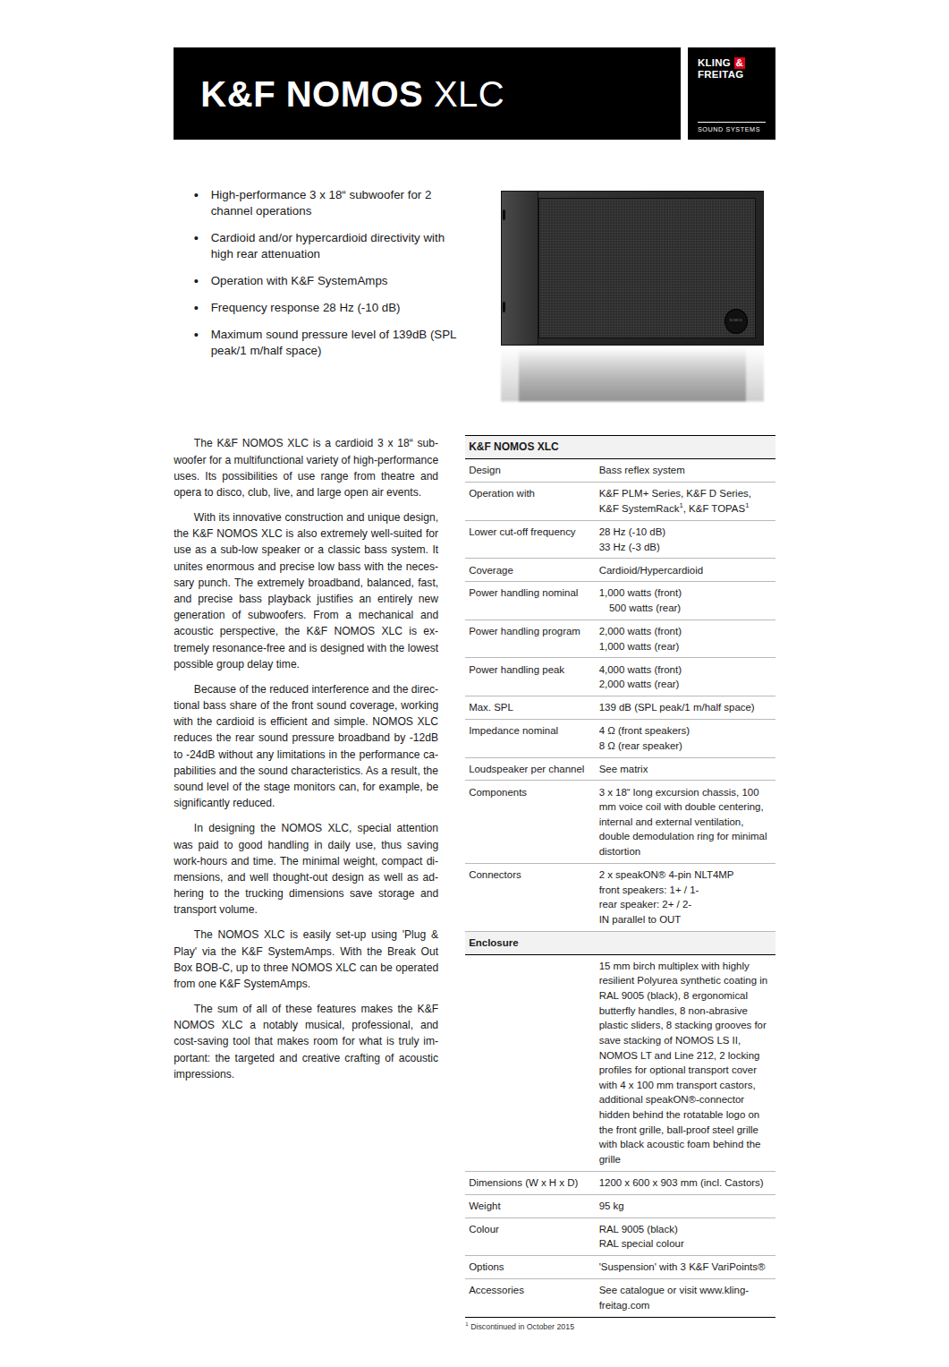K&F NOMOS XLC
KLING &
FREITAG
SOUND SYSTEMS
High-performance 3 x 18“ subwoofer for 2 channel operations
Cardioid and/or hypercardioid directivity with high rear attenuation
Operation with K&F SystemAmps
Frequency response 28 Hz (-10 dB)
Maximum sound pressure level of 139dB (SPL peak/1 m/half space)
The K&F NOMOS XLC is a cardioid 3 x 18“ subwoofer for a multifunctional variety of high-performance uses. Its possibilities of use range from theatre and opera to disco, club, live, and large open air events.
With its innovative construction and unique design, the K&F NOMOS XLC is also extremely well-suited for use as a sub-low speaker or a classic bass system. It unites enormous and precise low bass with the necessary punch. The extremely broadband, balanced, fast, and precise bass playback justifies an entirely new generation of subwoofers. From a mechanical and acoustic perspective, the K&F NOMOS XLC is extremely resonance-free and is designed with the lowest possible group delay time.
Because of the reduced interference and the directional bass share of the front sound coverage, working with the cardioid is efficient and simple. NOMOS XLC reduces the rear sound pressure broadband by -12dB to -24dB without any limitations in the performance capabilities and the sound characteristics. As a result, the sound level of the stage monitors can, for example, be significantly reduced.
In designing the NOMOS XLC, special attention was paid to good handling in daily use, thus saving work-hours and time. The minimal weight, compact dimensions, and well thought-out design as well as adhering to the trucking dimensions save storage and transport volume.
The NOMOS XLC is easily set-up using 'Plug & Play' via the K&F SystemAmps. With the Break Out Box BOB-C, up to three NOMOS XLC can be operated from one K&F SystemAmps.
The sum of all of these features makes the K&F NOMOS XLC a notably musical, professional, and cost-saving tool that makes room for what is truly important: the targeted and creative crafting of acoustic impressions.
K&F NOMOS XLC
| Design | Bass reflex system |
| Operation with | K&F PLM+ Series, K&F D Series, K&F SystemRack 1 , K&F TOPAS 1 |
| Lower cut-off frequency | 28 Hz (-10 dB) 33 Hz (-3 dB) |
| Coverage | Cardioid/Hypercardioid |
| Power handling nominal | 1,000 watts (front) 500 watts (rear) |
| Power handling program | 2,000 watts (front) 1,000 watts (rear) |
| Power handling peak | 4,000 watts (front) 2,000 watts (rear) |
| Max. SPL | 139 dB (SPL peak/1 m/half space) |
| Impedance nominal | 4 Ω (front speakers) 8 Ω (rear speaker) |
| Loudspeaker per channel | See matrix |
| Components | 3 x 18“ long excursion chassis, 100 mm voice coil with double centering, internal and external ventilation, double demodulation ring for minimal distortion |
| Connectors | 2 x speakON® 4-pin NLT4MP front speakers: 1+ / 1- rear speaker: 2+ / 2- IN parallel to OUT |
| Enclosure | |
| | 15 mm birch multiplex with highly resilient Polyurea synthetic coating in RAL 9005 (black), 8 ergonomical butterfly handles, 8 non-abrasive plastic sliders, 8 stacking grooves for save stacking of NOMOS LS II, NOMOS LT and Line 212, 2 locking profiles for optional transport cover with 4 x 100 mm transport castors, additional speakON®-connector hidden behind the rotatable logo on the front grille, ball-proof steel grille with black acoustic foam behind the grille |
| Dimensions (W x H x D) | 1200 x 600 x 903 mm (incl. Castors) |
| Weight | 95 kg |
| Colour | RAL 9005 (black) RAL special colour |
| Options | 'Suspension' with 3 K&F VariPoints® |
| Accessories | See catalogue or visit www.kling-freitag.com |
1 Discontinued in October 2015